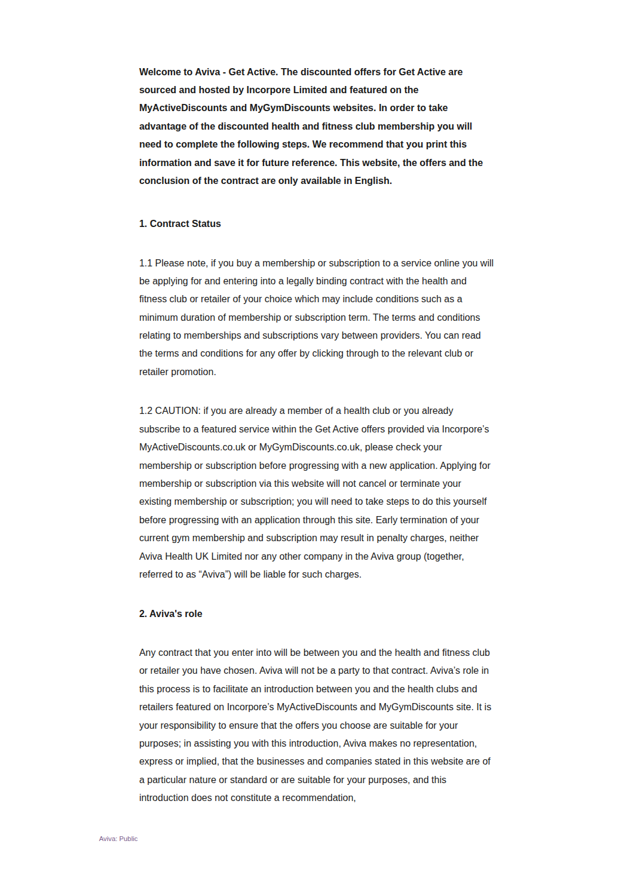Welcome to Aviva - Get Active. The discounted offers for Get Active are sourced and hosted by Incorpore Limited and featured on the MyActiveDiscounts and MyGymDiscounts websites. In order to take advantage of the discounted health and fitness club membership you will need to complete the following steps. We recommend that you print this information and save it for future reference. This website, the offers and the conclusion of the contract are only available in English.
1. Contract Status
1.1 Please note, if you buy a membership or subscription to a service online you will be applying for and entering into a legally binding contract with the health and fitness club or retailer of your choice which may include conditions such as a minimum duration of membership or subscription term. The terms and conditions relating to memberships and subscriptions vary between providers. You can read the terms and conditions for any offer by clicking through to the relevant club or retailer promotion.
1.2 CAUTION: if you are already a member of a health club or you already subscribe to a featured service within the Get Active offers provided via Incorpore’s MyActiveDiscounts.co.uk or MyGymDiscounts.co.uk, please check your membership or subscription before progressing with a new application. Applying for membership or subscription via this website will not cancel or terminate your existing membership or subscription; you will need to take steps to do this yourself before progressing with an application through this site. Early termination of your current gym membership and subscription may result in penalty charges, neither Aviva Health UK Limited nor any other company in the Aviva group (together, referred to as “Aviva”) will be liable for such charges.
2. Aviva's role
Any contract that you enter into will be between you and the health and fitness club or retailer you have chosen. Aviva will not be a party to that contract. Aviva’s role in this process is to facilitate an introduction between you and the health clubs and retailers featured on Incorpore’s MyActiveDiscounts and MyGymDiscounts site. It is your responsibility to ensure that the offers you choose are suitable for your purposes; in assisting you with this introduction, Aviva makes no representation, express or implied, that the businesses and companies stated in this website are of a particular nature or standard or are suitable for your purposes, and this introduction does not constitute a recommendation,
Aviva: Public